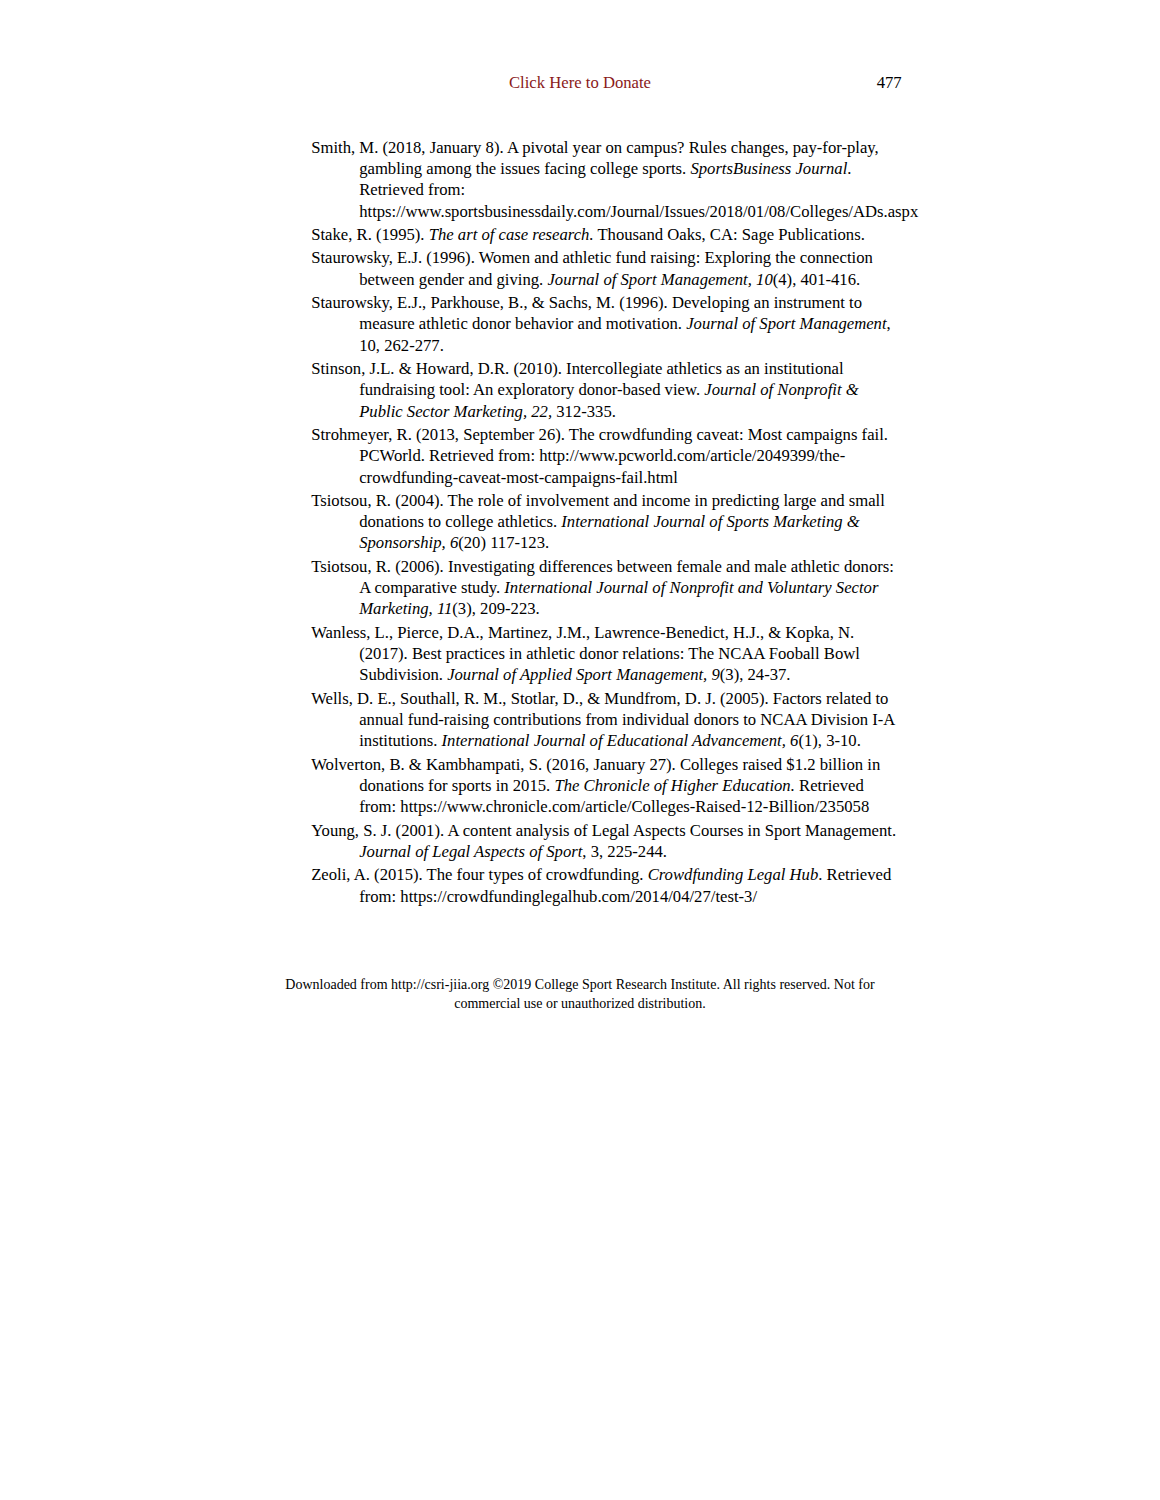Click Here to Donate 477
Smith, M. (2018, January 8). A pivotal year on campus? Rules changes, pay-for-play, gambling among the issues facing college sports. SportsBusiness Journal. Retrieved from: https://www.sportsbusinessdaily.com/Journal/Issues/2018/01/08/Colleges/ADs.aspx
Stake, R. (1995). The art of case research. Thousand Oaks, CA: Sage Publications.
Staurowsky, E.J. (1996). Women and athletic fund raising: Exploring the connection between gender and giving. Journal of Sport Management, 10(4), 401-416.
Staurowsky, E.J., Parkhouse, B., & Sachs, M. (1996). Developing an instrument to measure athletic donor behavior and motivation. Journal of Sport Management, 10, 262-277.
Stinson, J.L. & Howard, D.R. (2010). Intercollegiate athletics as an institutional fundraising tool: An exploratory donor-based view. Journal of Nonprofit & Public Sector Marketing, 22, 312-335.
Strohmeyer, R. (2013, September 26). The crowdfunding caveat: Most campaigns fail. PCWorld. Retrieved from: http://www.pcworld.com/article/2049399/the-crowdfunding-caveat-most-campaigns-fail.html
Tsiotsou, R. (2004). The role of involvement and income in predicting large and small donations to college athletics. International Journal of Sports Marketing & Sponsorship, 6(20) 117-123.
Tsiotsou, R. (2006). Investigating differences between female and male athletic donors: A comparative study. International Journal of Nonprofit and Voluntary Sector Marketing, 11(3), 209-223.
Wanless, L., Pierce, D.A., Martinez, J.M., Lawrence-Benedict, H.J., & Kopka, N. (2017). Best practices in athletic donor relations: The NCAA Fooball Bowl Subdivision. Journal of Applied Sport Management, 9(3), 24-37.
Wells, D. E., Southall, R. M., Stotlar, D., & Mundfrom, D. J. (2005). Factors related to annual fund-raising contributions from individual donors to NCAA Division I-A institutions. International Journal of Educational Advancement, 6(1), 3-10.
Wolverton, B. & Kambhampati, S. (2016, January 27). Colleges raised $1.2 billion in donations for sports in 2015. The Chronicle of Higher Education. Retrieved from: https://www.chronicle.com/article/Colleges-Raised-12-Billion/235058
Young, S. J. (2001). A content analysis of Legal Aspects Courses in Sport Management. Journal of Legal Aspects of Sport, 3, 225-244.
Zeoli, A. (2015). The four types of crowdfunding. Crowdfunding Legal Hub. Retrieved from: https://crowdfundinglegalhub.com/2014/04/27/test-3/
Downloaded from http://csri-jiia.org ©2019 College Sport Research Institute. All rights reserved. Not for commercial use or unauthorized distribution.